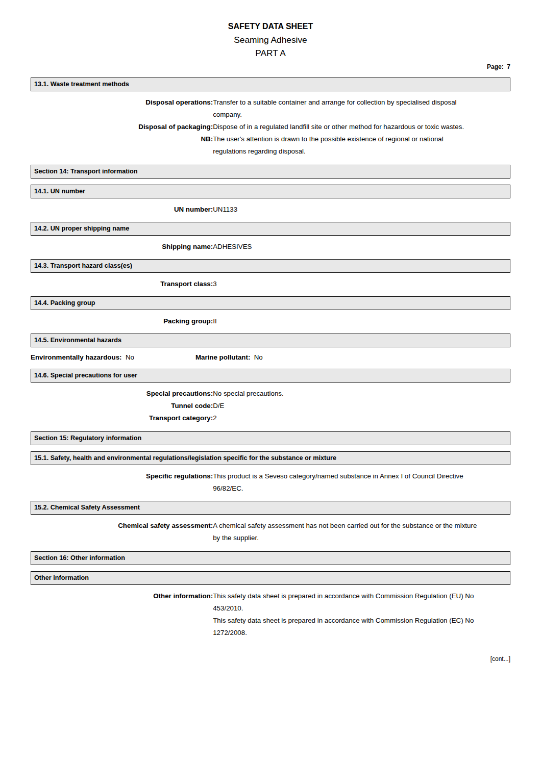SAFETY DATA SHEET
Seaming Adhesive
PART A
Page: 7
13.1. Waste treatment methods
| Disposal operations: | Transfer to a suitable container and arrange for collection by specialised disposal |
| | company. |
| Disposal of packaging: | Dispose of in a regulated landfill site or other method for hazardous or toxic wastes. |
| NB: | The user's attention is drawn to the possible existence of regional or national |
| | regulations regarding disposal. |
Section 14: Transport information
14.1. UN number
| UN number: | UN1133 |
14.2. UN proper shipping name
| Shipping name: | ADHESIVES |
14.3. Transport hazard class(es)
| Transport class: | 3 |
14.4. Packing group
| Packing group: | II |
14.5. Environmental hazards
Environmentally hazardous: No
Marine pollutant: No
14.6. Special precautions for user
| Special precautions: | No special precautions. |
| Tunnel code: | D/E |
| Transport category: | 2 |
Section 15: Regulatory information
15.1. Safety, health and environmental regulations/legislation specific for the substance or mixture
| Specific regulations: | This product is a Seveso category/named substance in Annex I of Council Directive |
| | 96/82/EC. |
15.2. Chemical Safety Assessment
| Chemical safety assessment: | A chemical safety assessment has not been carried out for the substance or the mixture |
| | by the supplier. |
Section 16: Other information
Other information
| Other information: | This safety data sheet is prepared in accordance with Commission Regulation (EU) No |
| | 453/2010. |
| | This safety data sheet is prepared in accordance with Commission Regulation (EC) No |
| | 1272/2008. |
[cont...]